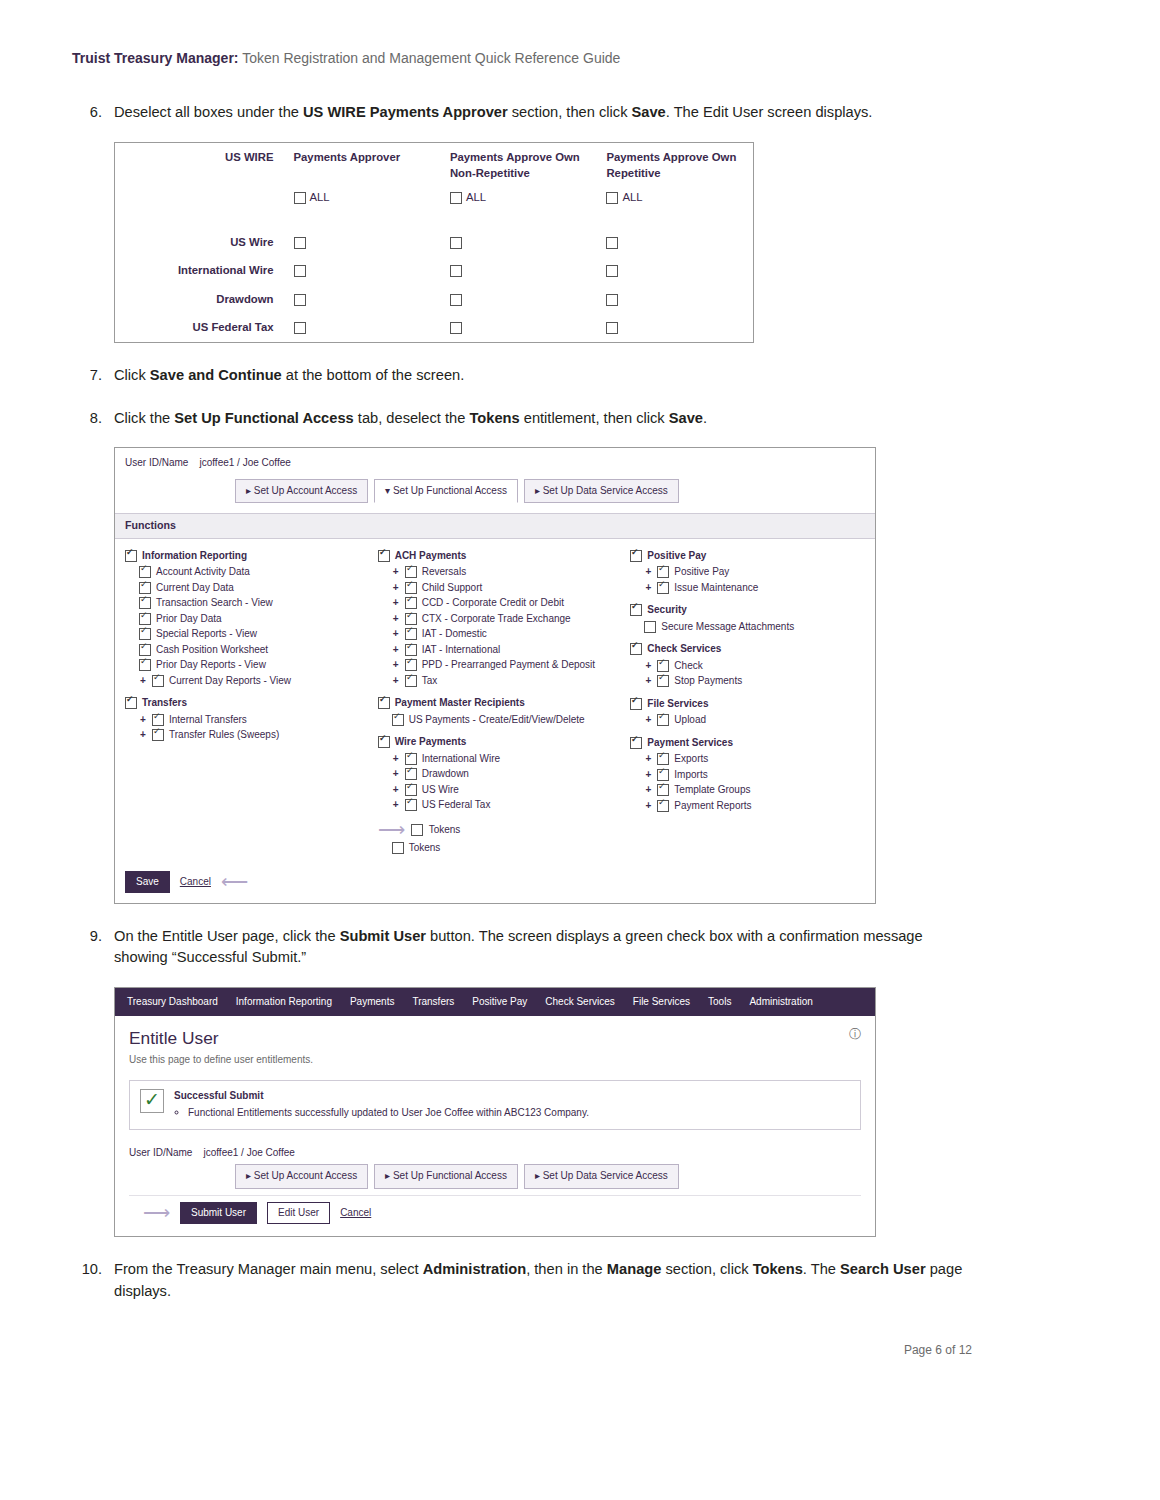Truist Treasury Manager: Token Registration and Management Quick Reference Guide
6. Deselect all boxes under the US WIRE Payments Approver section, then click Save. The Edit User screen displays.
| US WIRE | Payments Approver | Payments Approve Own Non-Repetitive | Payments Approve Own Repetitive |
| --- | --- | --- | --- |
| | ALL | ALL | ALL |
| US Wire | | | |
| International Wire | | | |
| Drawdown | | | |
| US Federal Tax | | | |
7. Click Save and Continue at the bottom of the screen.
8. Click the Set Up Functional Access tab, deselect the Tokens entitlement, then click Save.
User ID/Name jcoffee1 / Joe Coffee
▸ Set Up Account Access
▾ Set Up Functional Access
▸ Set Up Data Service Access
Functions
Information Reporting
Account Activity Data
Current Day Data
Transaction Search - View
Prior Day Data
Special Reports - View
Cash Position Worksheet
Prior Day Reports - View
+ Current Day Reports - View
Transfers
+ Internal Transfers
+ Transfer Rules (Sweeps)
ACH Payments
+ Reversals
+ Child Support
+ CCD - Corporate Credit or Debit
+ CTX - Corporate Trade Exchange
+ IAT - Domestic
+ IAT - International
+ PPD - Prearranged Payment & Deposit
+ Tax
Payment Master Recipients
US Payments - Create/Edit/View/Delete
Wire Payments
+ International Wire
+ Drawdown
+ US Wire
+ US Federal Tax
⟶ Tokens
Tokens
Positive Pay
+ Positive Pay
+ Issue Maintenance
Security
Secure Message Attachments
Check Services
+ Check
+ Stop Payments
File Services
+ Upload
Payment Services
+ Exports
+ Imports
+ Template Groups
+ Payment Reports
Save Cancel ⟵
9. On the Entitle User page, click the Submit User button. The screen displays a green check box with a confirmation message showing “Successful Submit.”
Treasury Dashboard Information Reporting Payments Transfers Positive Pay Check Services File Services Tools Administration
ⓘ
Entitle User
Use this page to define user entitlements.
✓
Successful Submit
Functional Entitlements successfully updated to User Joe Coffee within ABC123 Company.
User ID/Name jcoffee1 / Joe Coffee
▸ Set Up Account Access
▸ Set Up Functional Access
▸ Set Up Data Service Access
⟶ Submit User Edit User Cancel
10. From the Treasury Manager main menu, select Administration, then in the Manage section, click Tokens. The Search User page displays.
Page 6 of 12